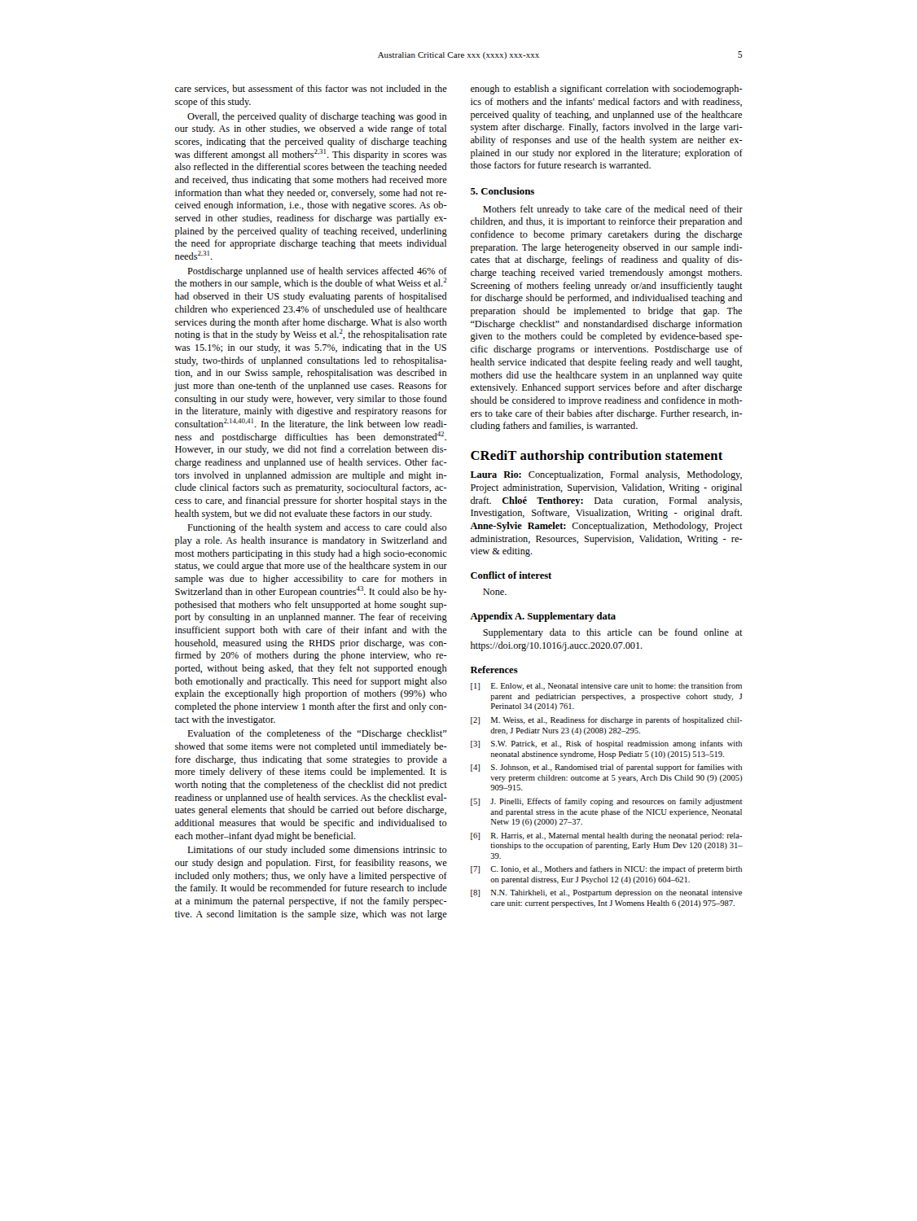Australian Critical Care xxx (xxxx) xxx-xxx 5
care services, but assessment of this factor was not included in the scope of this study.
Overall, the perceived quality of discharge teaching was good in our study. As in other studies, we observed a wide range of total scores, indicating that the perceived quality of discharge teaching was different amongst all mothers2,31. This disparity in scores was also reflected in the differential scores between the teaching needed and received, thus indicating that some mothers had received more information than what they needed or, conversely, some had not received enough information, i.e., those with negative scores. As observed in other studies, readiness for discharge was partially explained by the perceived quality of teaching received, underlining the need for appropriate discharge teaching that meets individual needs2,31.
Postdischarge unplanned use of health services affected 46% of the mothers in our sample, which is the double of what Weiss et al.2 had observed in their US study evaluating parents of hospitalised children who experienced 23.4% of unscheduled use of healthcare services during the month after home discharge. What is also worth noting is that in the study by Weiss et al.2, the rehospitalisation rate was 15.1%; in our study, it was 5.7%, indicating that in the US study, two-thirds of unplanned consultations led to rehospitalisation, and in our Swiss sample, rehospitalisation was described in just more than one-tenth of the unplanned use cases. Reasons for consulting in our study were, however, very similar to those found in the literature, mainly with digestive and respiratory reasons for consultation2,14,40,41. In the literature, the link between low readiness and postdischarge difficulties has been demonstrated42. However, in our study, we did not find a correlation between discharge readiness and unplanned use of health services. Other factors involved in unplanned admission are multiple and might include clinical factors such as prematurity, sociocultural factors, access to care, and financial pressure for shorter hospital stays in the health system, but we did not evaluate these factors in our study.
Functioning of the health system and access to care could also play a role. As health insurance is mandatory in Switzerland and most mothers participating in this study had a high socio-economic status, we could argue that more use of the healthcare system in our sample was due to higher accessibility to care for mothers in Switzerland than in other European countries43. It could also be hypothesised that mothers who felt unsupported at home sought support by consulting in an unplanned manner. The fear of receiving insufficient support both with care of their infant and with the household, measured using the RHDS prior discharge, was confirmed by 20% of mothers during the phone interview, who reported, without being asked, that they felt not supported enough both emotionally and practically. This need for support might also explain the exceptionally high proportion of mothers (99%) who completed the phone interview 1 month after the first and only contact with the investigator.
Evaluation of the completeness of the “Discharge checklist” showed that some items were not completed until immediately before discharge, thus indicating that some strategies to provide a more timely delivery of these items could be implemented. It is worth noting that the completeness of the checklist did not predict readiness or unplanned use of health services. As the checklist evaluates general elements that should be carried out before discharge, additional measures that would be specific and individualised to each mother–infant dyad might be beneficial.
Limitations of our study included some dimensions intrinsic to our study design and population. First, for feasibility reasons, we included only mothers; thus, we only have a limited perspective of the family. It would be recommended for future research to include at a minimum the paternal perspective, if not the family perspective. A second limitation is the sample size, which was not large enough to establish a significant correlation with sociodemographics of mothers and the infants' medical factors and with readiness, perceived quality of teaching, and unplanned use of the healthcare system after discharge. Finally, factors involved in the large variability of responses and use of the health system are neither explained in our study nor explored in the literature; exploration of those factors for future research is warranted.
5. Conclusions
Mothers felt unready to take care of the medical need of their children, and thus, it is important to reinforce their preparation and confidence to become primary caretakers during the discharge preparation. The large heterogeneity observed in our sample indicates that at discharge, feelings of readiness and quality of discharge teaching received varied tremendously amongst mothers. Screening of mothers feeling unready or/and insufficiently taught for discharge should be performed, and individualised teaching and preparation should be implemented to bridge that gap. The “Discharge checklist” and nonstandardised discharge information given to the mothers could be completed by evidence-based specific discharge programs or interventions. Postdischarge use of health service indicated that despite feeling ready and well taught, mothers did use the healthcare system in an unplanned way quite extensively. Enhanced support services before and after discharge should be considered to improve readiness and confidence in mothers to take care of their babies after discharge. Further research, including fathers and families, is warranted.
CRediT authorship contribution statement
Laura Rio: Conceptualization, Formal analysis, Methodology, Project administration, Supervision, Validation, Writing - original draft. Chloé Tenthorey: Data curation, Formal analysis, Investigation, Software, Visualization, Writing - original draft. Anne-Sylvie Ramelet: Conceptualization, Methodology, Project administration, Resources, Supervision, Validation, Writing - review & editing.
Conflict of interest
None.
Appendix A. Supplementary data
Supplementary data to this article can be found online at https://doi.org/10.1016/j.aucc.2020.07.001.
References
E. Enlow, et al., Neonatal intensive care unit to home: the transition from parent and pediatrician perspectives, a prospective cohort study, J Perinatol 34 (2014) 761.
M. Weiss, et al., Readiness for discharge in parents of hospitalized children, J Pediatr Nurs 23 (4) (2008) 282–295.
S.W. Patrick, et al., Risk of hospital readmission among infants with neonatal abstinence syndrome, Hosp Pediatr 5 (10) (2015) 513–519.
S. Johnson, et al., Randomised trial of parental support for families with very preterm children: outcome at 5 years, Arch Dis Child 90 (9) (2005) 909–915.
J. Pinelli, Effects of family coping and resources on family adjustment and parental stress in the acute phase of the NICU experience, Neonatal Netw 19 (6) (2000) 27–37.
R. Harris, et al., Maternal mental health during the neonatal period: relationships to the occupation of parenting, Early Hum Dev 120 (2018) 31–39.
C. Ionio, et al., Mothers and fathers in NICU: the impact of preterm birth on parental distress, Eur J Psychol 12 (4) (2016) 604–621.
N.N. Tahirkheli, et al., Postpartum depression on the neonatal intensive care unit: current perspectives, Int J Womens Health 6 (2014) 975–987.